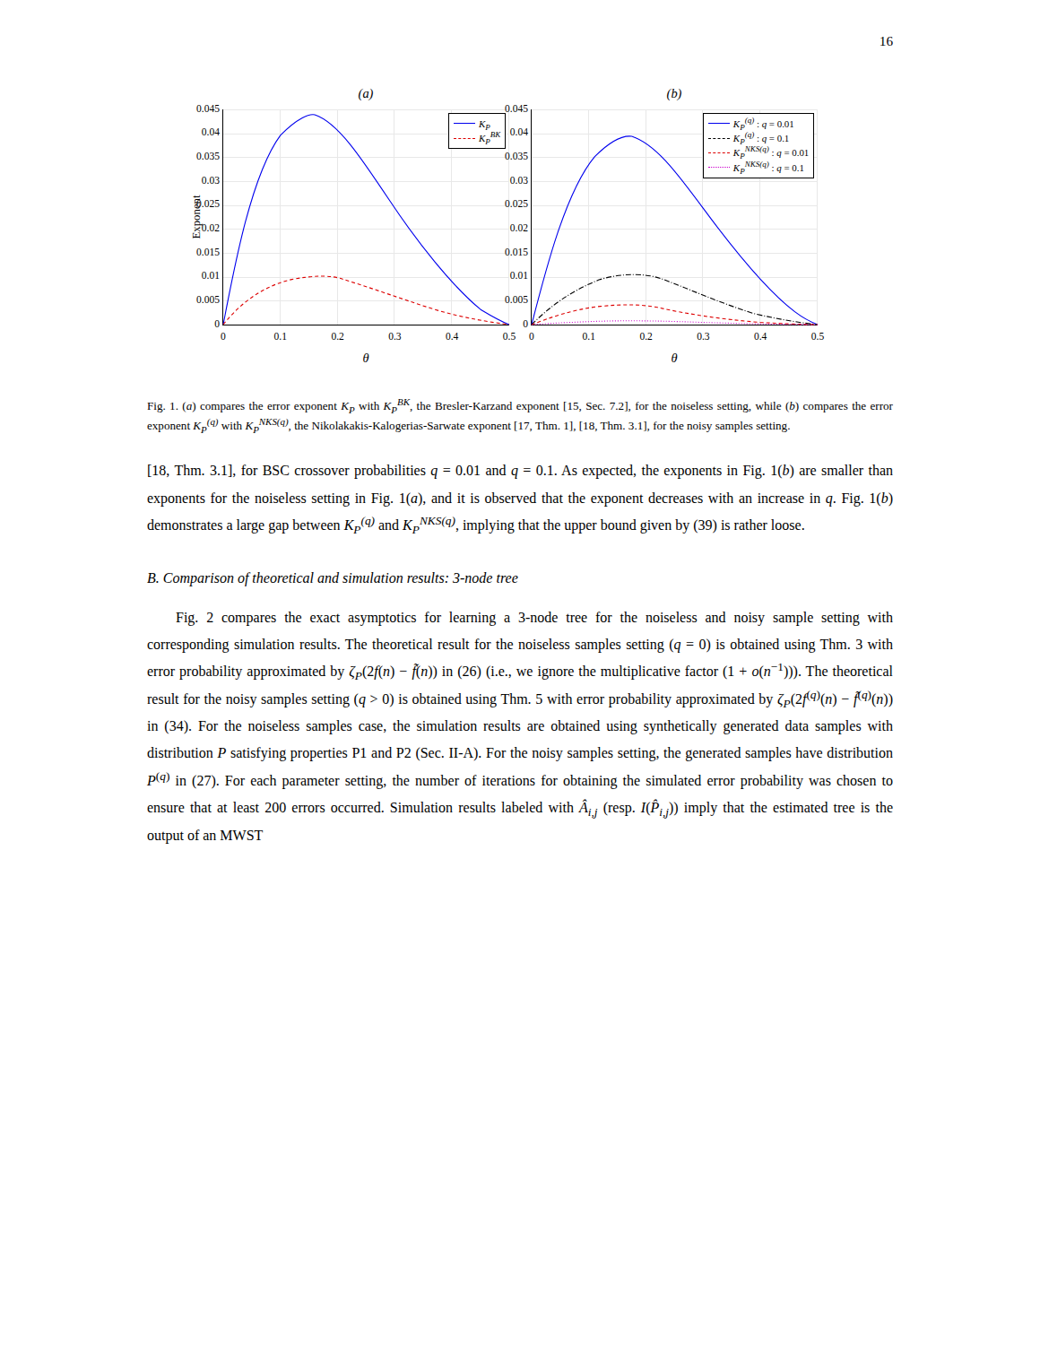16
(a)
Exponent 0.045 0.04 0.035 0.03 0.025 0.02 0.015 0.01 0.005 0 0 0.1 0.2 0.3 0.4 0.5
KP
KPBK
θ
(b)
0.045 0.04 0.035 0.03 0.025 0.02 0.015 0.01 0.005 0 0 0.1 0.2 0.3 0.4 0.5
KP(q) : q = 0.01
KP(q) : q = 0.1
KPNKS(q) : q = 0.01
KPNKS(q) : q = 0.1
θ
Fig. 1. (a) compares the error exponent KP with KPBK, the Bresler-Karzand exponent [15, Sec. 7.2], for the noiseless setting, while (b) compares the error exponent KP(q) with KPNKS(q), the Nikolakakis-Kalogerias-Sarwate exponent [17, Thm. 1], [18, Thm. 3.1], for the noisy samples setting.
[18, Thm. 3.1], for BSC crossover probabilities q = 0.01 and q = 0.1. As expected, the exponents in Fig. 1(b) are smaller than exponents for the noiseless setting in Fig. 1(a), and it is observed that the exponent decreases with an increase in q. Fig. 1(b) demonstrates a large gap between KP(q) and KPNKS(q), implying that the upper bound given by (39) is rather loose.
B. Comparison of theoretical and simulation results: 3-node tree
Fig. 2 compares the exact asymptotics for learning a 3-node tree for the noiseless and noisy sample setting with corresponding simulation results. The theoretical result for the noiseless samples setting (q = 0) is obtained using Thm. 3 with error probability approximated by ζP(2f(n) − f̃(n)) in (26) (i.e., we ignore the multiplicative factor (1 + o(n−1))). The theoretical result for the noisy samples setting (q > 0) is obtained using Thm. 5 with error probability approximated by ζP(2f(q)(n) − f̃(q)(n)) in (34). For the noiseless samples case, the simulation results are obtained using synthetically generated data samples with distribution P satisfying properties P1 and P2 (Sec. II-A). For the noisy samples setting, the generated samples have distribution P(q) in (27). For each parameter setting, the number of iterations for obtaining the simulated error probability was chosen to ensure that at least 200 errors occurred. Simulation results labeled with Âi,j (resp. I(P̂i,j)) imply that the estimated tree is the output of an MWST